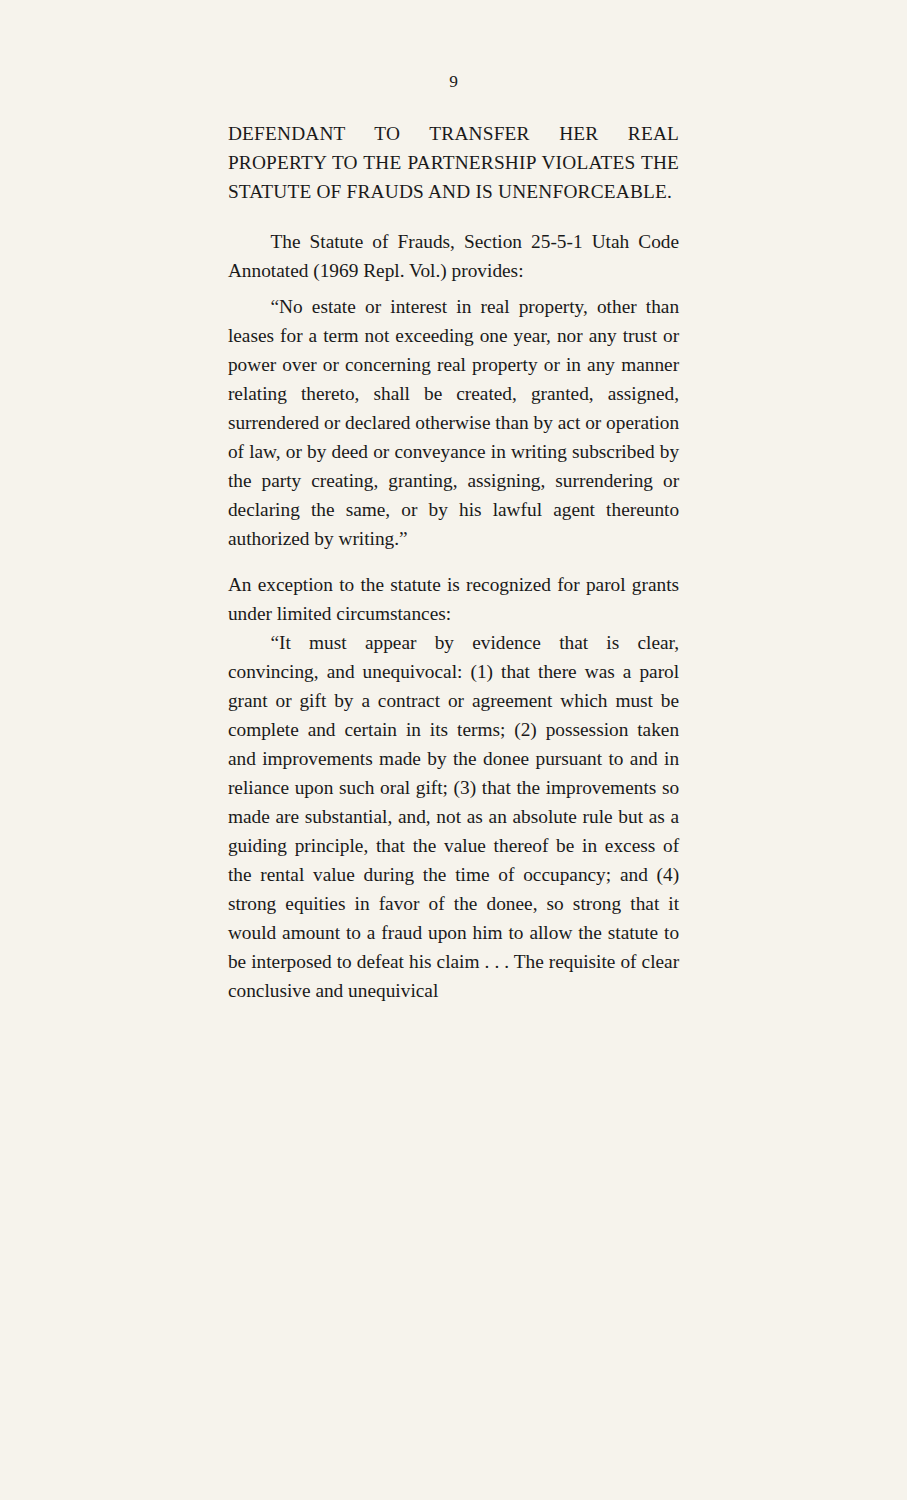9
Defendant to transfer her real property to the partnership violates the statute of frauds and is unenforceable.
The Statute of Frauds, Section 25-5-1 Utah Code Annotated (1969 Repl. Vol.) provides:
“No estate or interest in real property, other than leases for a term not exceeding one year, nor any trust or power over or concerning real property or in any manner relating thereto, shall be created, granted, assigned, surrendered or declared otherwise than by act or operation of law, or by deed or conveyance in writing subscribed by the party creating, granting, assigning, surrendering or declaring the same, or by his lawful agent thereunto authorized by writing.”
An exception to the statute is recognized for parol grants under limited circumstances:
“It must appear by evidence that is clear, convincing, and unequivocal: (1) that there was a parol grant or gift by a contract or agreement which must be complete and certain in its terms; (2) possession taken and improvements made by the donee pursuant to and in reliance upon such oral gift; (3) that the improvements so made are substantial, and, not as an absolute rule but as a guiding principle, that the value thereof be in excess of the rental value during the time of occupancy; and (4) strong equities in favor of the donee, so strong that it would amount to a fraud upon him to allow the statute to be interposed to defeat his claim . . . The requisite of clear conclusive and unequivical